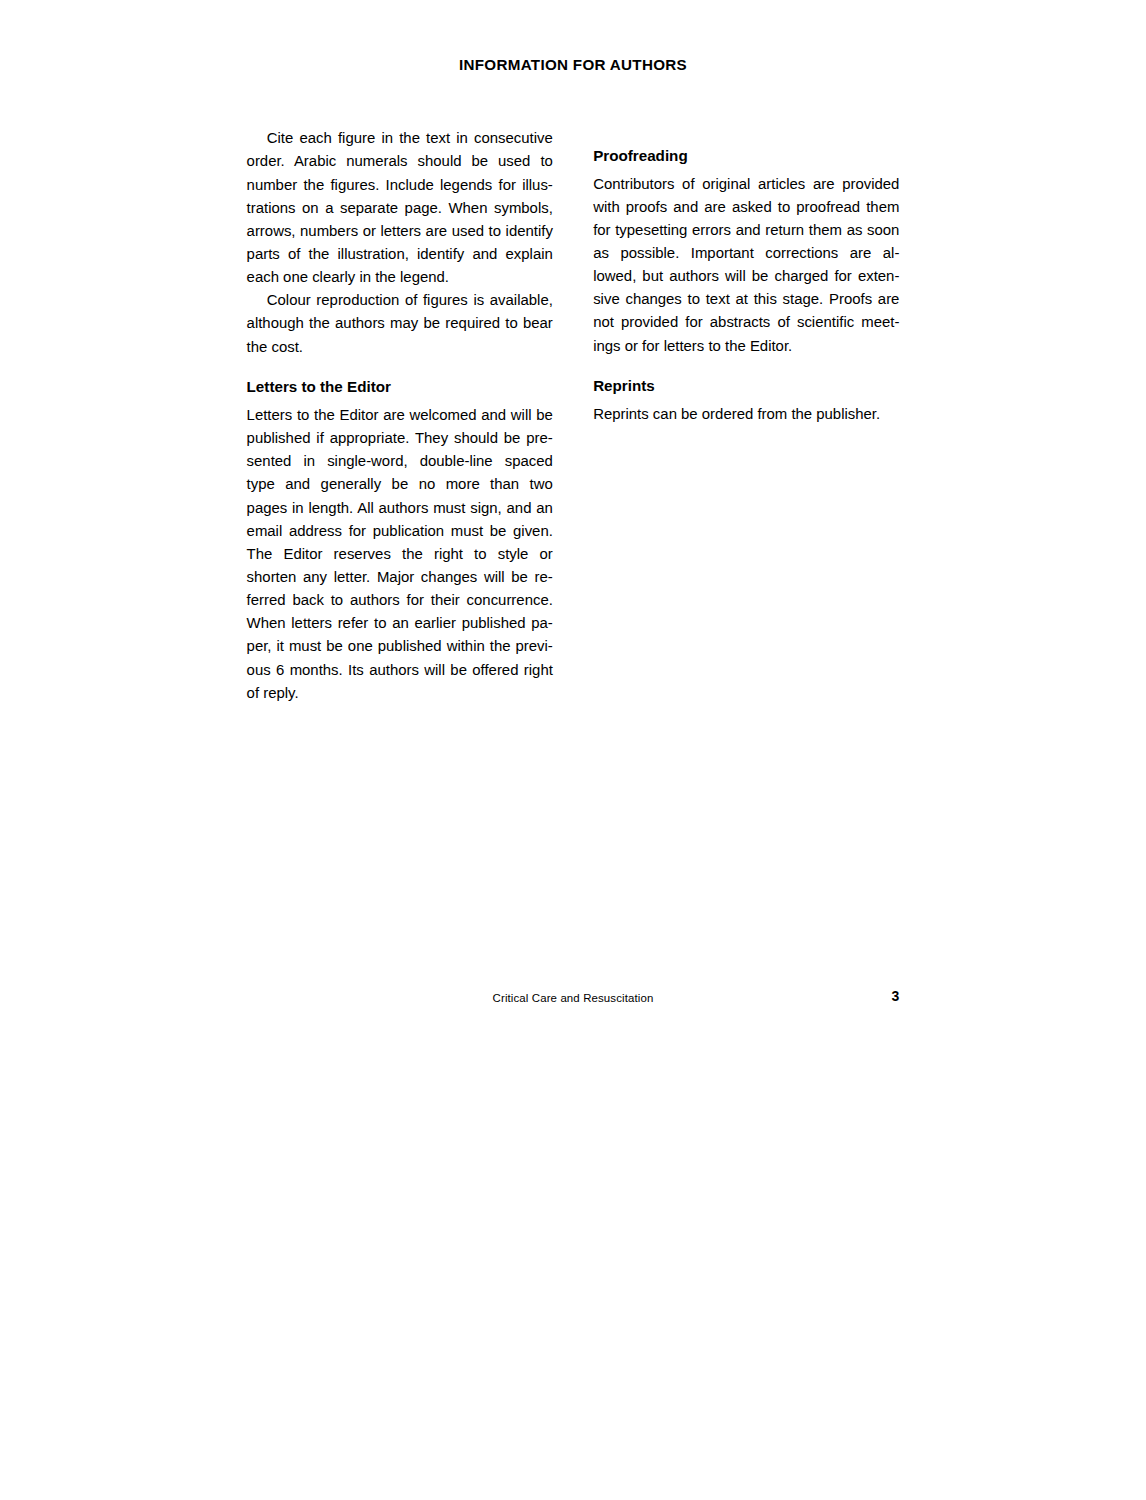INFORMATION FOR AUTHORS
Cite each figure in the text in consecutive order. Arabic numerals should be used to number the figures. Include legends for illustrations on a separate page. When symbols, arrows, numbers or letters are used to identify parts of the illustration, identify and explain each one clearly in the legend.
Colour reproduction of figures is available, although the authors may be required to bear the cost.
Letters to the Editor
Letters to the Editor are welcomed and will be published if appropriate. They should be presented in single-word, double-line spaced type and generally be no more than two pages in length. All authors must sign, and an email address for publication must be given. The Editor reserves the right to style or shorten any letter. Major changes will be referred back to authors for their concurrence. When letters refer to an earlier published paper, it must be one published within the previous 6 months. Its authors will be offered right of reply.
Proofreading
Contributors of original articles are provided with proofs and are asked to proofread them for typesetting errors and return them as soon as possible. Important corrections are allowed, but authors will be charged for extensive changes to text at this stage. Proofs are not provided for abstracts of scientific meetings or for letters to the Editor.
Reprints
Reprints can be ordered from the publisher.
Critical Care and Resuscitation 3